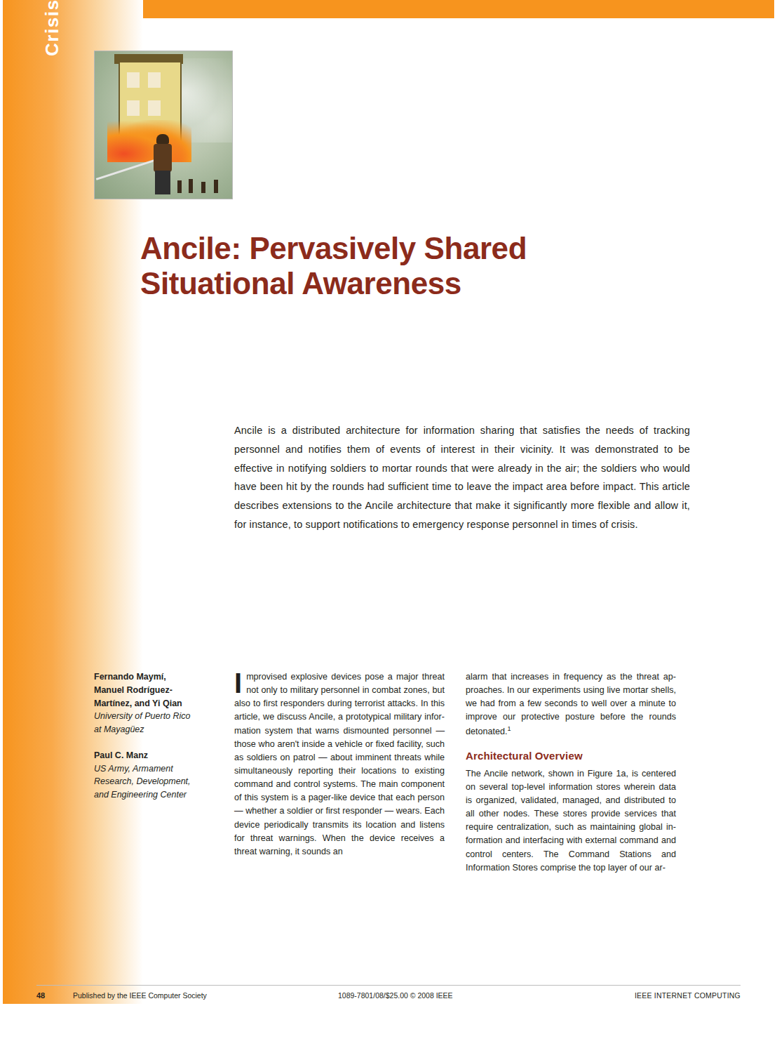Crisis Management
Ancile: Pervasively Shared
Situational Awareness
Ancile is a distributed architecture for information sharing that satisfies the needs of tracking personnel and notifies them of events of interest in their vicinity. It was demonstrated to be effective in notifying soldiers to mortar rounds that were already in the air; the soldiers who would have been hit by the rounds had sufficient time to leave the impact area before impact. This article describes extensions to the Ancile architecture that make it significantly more flexible and allow it, for instance, to support notifications to emergency response personnel in times of crisis.
Fernando Maymí,
Manuel Rodríguez-
Martínez, and Yi Qian
University of Puerto Rico
at Mayagüez
Paul C. Manz
US Army, Armament
Research, Development,
and Engineering Center
Improvised explosive devices pose a major threat not only to military personnel in combat zones, but also to first responders during terrorist attacks. In this article, we discuss Ancile, a prototypical military information system that warns dismounted personnel — those who aren't inside a vehicle or fixed facility, such as soldiers on patrol — about imminent threats while simultaneously reporting their locations to existing command and control systems. The main component of this system is a pager-like device that each person — whether a soldier or first responder — wears. Each device periodically transmits its location and listens for threat warnings. When the device receives a threat warning, it sounds an
alarm that increases in frequency as the threat approaches. In our experiments using live mortar shells, we had from a few seconds to well over a minute to improve our protective posture before the rounds detonated.1
Architectural Overview
The Ancile network, shown in Figure 1a, is centered on several top-level information stores wherein data is organized, validated, managed, and distributed to all other nodes. These stores provide services that require centralization, such as maintaining global information and interfacing with external command and control centers. The Command Stations and Information Stores comprise the top layer of our ar-
48 Published by the IEEE Computer Society 1089-7801/08/$25.00 © 2008 IEEE IEEE INTERNET COMPUTING